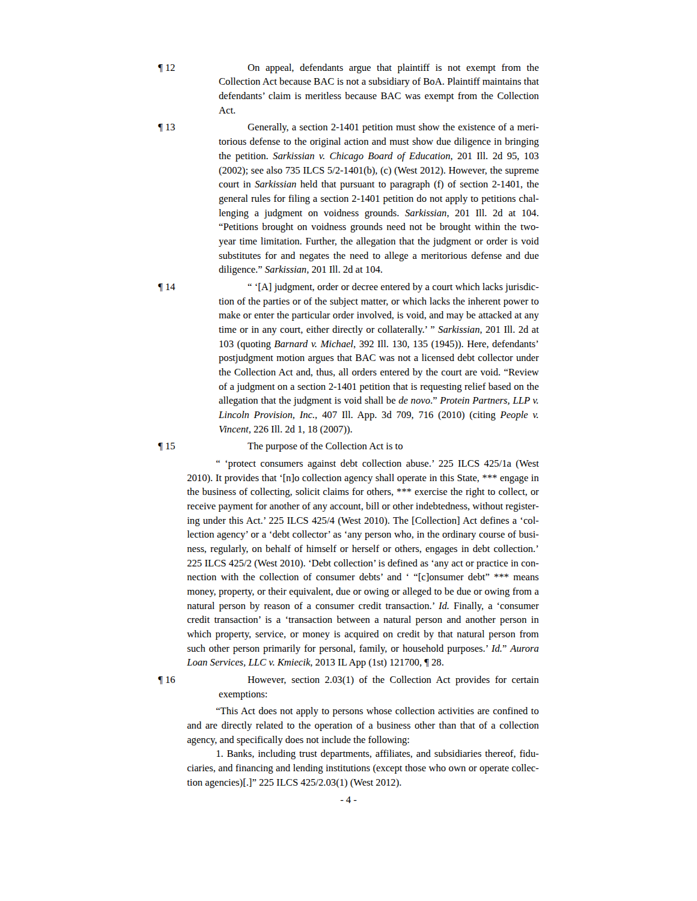¶ 12
On appeal, defendants argue that plaintiff is not exempt from the Collection Act because BAC is not a subsidiary of BoA. Plaintiff maintains that defendants’ claim is meritless because BAC was exempt from the Collection Act.
¶ 13
Generally, a section 2-1401 petition must show the existence of a meritorious defense to the original action and must show due diligence in bringing the petition. Sarkissian v. Chicago Board of Education, 201 Ill. 2d 95, 103 (2002); see also 735 ILCS 5/2-1401(b), (c) (West 2012). However, the supreme court in Sarkissian held that pursuant to paragraph (f) of section 2-1401, the general rules for filing a section 2-1401 petition do not apply to petitions challenging a judgment on voidness grounds. Sarkissian, 201 Ill. 2d at 104. “Petitions brought on voidness grounds need not be brought within the two-year time limitation. Further, the allegation that the judgment or order is void substitutes for and negates the need to allege a meritorious defense and due diligence.” Sarkissian, 201 Ill. 2d at 104.
¶ 14
“ ‘[A] judgment, order or decree entered by a court which lacks jurisdiction of the parties or of the subject matter, or which lacks the inherent power to make or enter the particular order involved, is void, and may be attacked at any time or in any court, either directly or collaterally.’ ” Sarkissian, 201 Ill. 2d at 103 (quoting Barnard v. Michael, 392 Ill. 130, 135 (1945)). Here, defendants’ postjudgment motion argues that BAC was not a licensed debt collector under the Collection Act and, thus, all orders entered by the court are void. “Review of a judgment on a section 2-1401 petition that is requesting relief based on the allegation that the judgment is void shall be de novo.” Protein Partners, LLP v. Lincoln Provision, Inc., 407 Ill. App. 3d 709, 716 (2010) (citing People v. Vincent, 226 Ill. 2d 1, 18 (2007)).
¶ 15
The purpose of the Collection Act is to
“ ‘protect consumers against debt collection abuse.’ 225 ILCS 425/1a (West 2010). It provides that ‘[n]o collection agency shall operate in this State, *** engage in the business of collecting, solicit claims for others, *** exercise the right to collect, or receive payment for another of any account, bill or other indebtedness, without registering under this Act.’ 225 ILCS 425/4 (West 2010). The [Collection] Act defines a ‘collection agency’ or a ‘debt collector’ as ‘any person who, in the ordinary course of business, regularly, on behalf of himself or herself or others, engages in debt collection.’ 225 ILCS 425/2 (West 2010). ‘Debt collection’ is defined as ‘any act or practice in connection with the collection of consumer debts’ and ‘ “[c]onsumer debt” *** means money, property, or their equivalent, due or owing or alleged to be due or owing from a natural person by reason of a consumer credit transaction.’ Id. Finally, a ‘consumer credit transaction’ is a ‘transaction between a natural person and another person in which property, service, or money is acquired on credit by that natural person from such other person primarily for personal, family, or household purposes.’ Id.” Aurora Loan Services, LLC v. Kmiecik, 2013 IL App (1st) 121700, ¶ 28.
¶ 16
However, section 2.03(1) of the Collection Act provides for certain exemptions:
“This Act does not apply to persons whose collection activities are confined to and are directly related to the operation of a business other than that of a collection agency, and specifically does not include the following:
1. Banks, including trust departments, affiliates, and subsidiaries thereof, fiduciaries, and financing and lending institutions (except those who own or operate collection agencies)[.]” 225 ILCS 425/2.03(1) (West 2012).
- 4 -